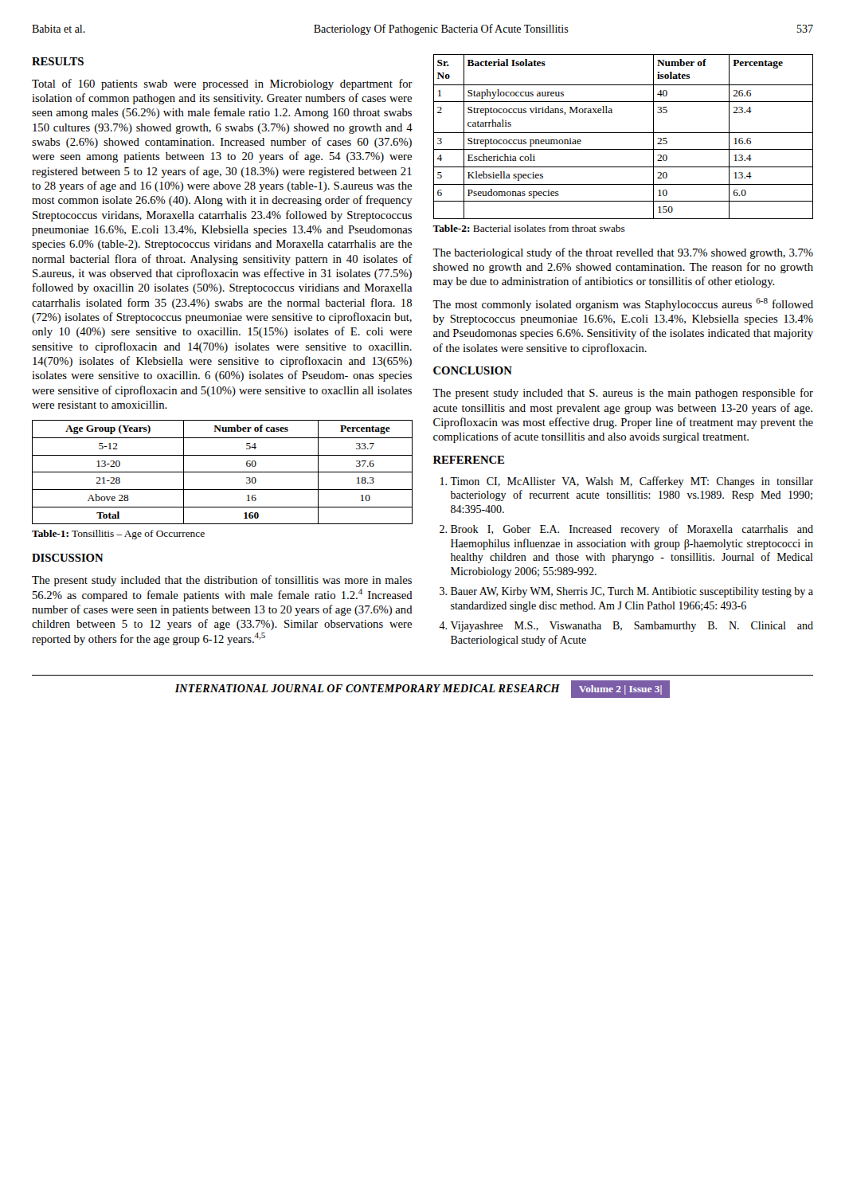Babita et al.
Bacteriology Of Pathogenic Bacteria Of Acute Tonsillitis
537
RESULTS
Total of 160 patients swab were processed in Microbiology department for isolation of common pathogen and its sensitivity. Greater numbers of cases were seen among males (56.2%) with male female ratio 1.2. Among 160 throat swabs 150 cultures (93.7%) showed growth, 6 swabs (3.7%) showed no growth and 4 swabs (2.6%) showed contamination. Increased number of cases 60 (37.6%) were seen among patients between 13 to 20 years of age. 54 (33.7%) were registered between 5 to 12 years of age, 30 (18.3%) were registered between 21 to 28 years of age and 16 (10%) were above 28 years (table-1). S.aureus was the most common isolate 26.6% (40). Along with it in decreasing order of frequency Streptococcus viridans, Moraxella catarrhalis 23.4% followed by Streptococcus pneumoniae 16.6%, E.coli 13.4%, Klebsiella species 13.4% and Pseudomonas species 6.0% (table-2). Streptococcus viridans and Moraxella catarrhalis are the normal bacterial flora of throat. Analysing sensitivity pattern in 40 isolates of S.aureus, it was observed that ciprofloxacin was effective in 31 isolates (77.5%) followed by oxacillin 20 isolates (50%). Streptococcus viridians and Moraxella catarrhalis isolated form 35 (23.4%) swabs are the normal bacterial flora. 18 (72%) isolates of Streptococcus pneumoniae were sensitive to ciprofloxacin but, only 10 (40%) sere sensitive to oxacillin. 15(15%) isolates of E. coli were sensitive to ciprofloxacin and 14(70%) isolates were sensitive to oxacillin. 14(70%) isolates of Klebsiella were sensitive to ciprofloxacin and 13(65%) isolates were sensitive to oxacillin. 6 (60%) isolates of Pseudom- onas species were sensitive of ciprofloxacin and 5(10%) were sensitive to oxacllin all isolates were resistant to amoxicillin.
| Age Group (Years) | Number of cases | Percentage |
| --- | --- | --- |
| 5-12 | 54 | 33.7 |
| 13-20 | 60 | 37.6 |
| 21-28 | 30 | 18.3 |
| Above 28 | 16 | 10 |
| Total | 160 | |
Table-1: Tonsillitis – Age of Occurrence
DISCUSSION
The present study included that the distribution of tonsillitis was more in males 56.2% as compared to female patients with male female ratio 1.2.4 Increased number of cases were seen in patients between 13 to 20 years of age (37.6%) and children between 5 to 12 years of age (33.7%). Similar observations were reported by others for the age group 6-12 years.4,5
| Sr. No | Bacterial Isolates | Number of isolates | Percentage |
| --- | --- | --- | --- |
| 1 | Staphylococcus aureus | 40 | 26.6 |
| 2 | Streptococcus viridans, Moraxella catarrhalis | 35 | 23.4 |
| 3 | Streptococcus pneumoniae | 25 | 16.6 |
| 4 | Escherichia coli | 20 | 13.4 |
| 5 | Klebsiella species | 20 | 13.4 |
| 6 | Pseudomonas species | 10 | 6.0 |
| | | 150 | |
Table-2: Bacterial isolates from throat swabs
The bacteriological study of the throat revelled that 93.7% showed growth, 3.7% showed no growth and 2.6% showed contamination. The reason for no growth may be due to administration of antibiotics or tonsillitis of other etiology.
The most commonly isolated organism was Staphylococcus aureus 6-8 followed by Streptococcus pneumoniae 16.6%, E.coli 13.4%, Klebsiella species 13.4% and Pseudomonas species 6.6%. Sensitivity of the isolates indicated that majority of the isolates were sensitive to ciprofloxacin.
CONCLUSION
The present study included that S. aureus is the main pathogen responsible for acute tonsillitis and most prevalent age group was between 13-20 years of age. Ciprofloxacin was most effective drug. Proper line of treatment may prevent the complications of acute tonsillitis and also avoids surgical treatment.
REFERENCE
Timon CI, McAllister VA, Walsh M, Cafferkey MT: Changes in tonsillar bacteriology of recurrent acute tonsillitis: 1980 vs.1989. Resp Med 1990; 84:395-400.
Brook I, Gober E.A. Increased recovery of Moraxella catarrhalis and Haemophilus influenzae in association with group β-haemolytic streptococci in healthy children and those with pharyngo - tonsillitis. Journal of Medical Microbiology 2006; 55:989-992.
Bauer AW, Kirby WM, Sherris JC, Turch M. Antibiotic susceptibility testing by a standardized single disc method. Am J Clin Pathol 1966;45: 493-6
Vijayashree M.S., Viswanatha B, Sambamurthy B. N. Clinical and Bacteriological study of Acute
INTERNATIONAL JOURNAL OF CONTEMPORARY MEDICAL RESEARCH Volume 2 | Issue 3|